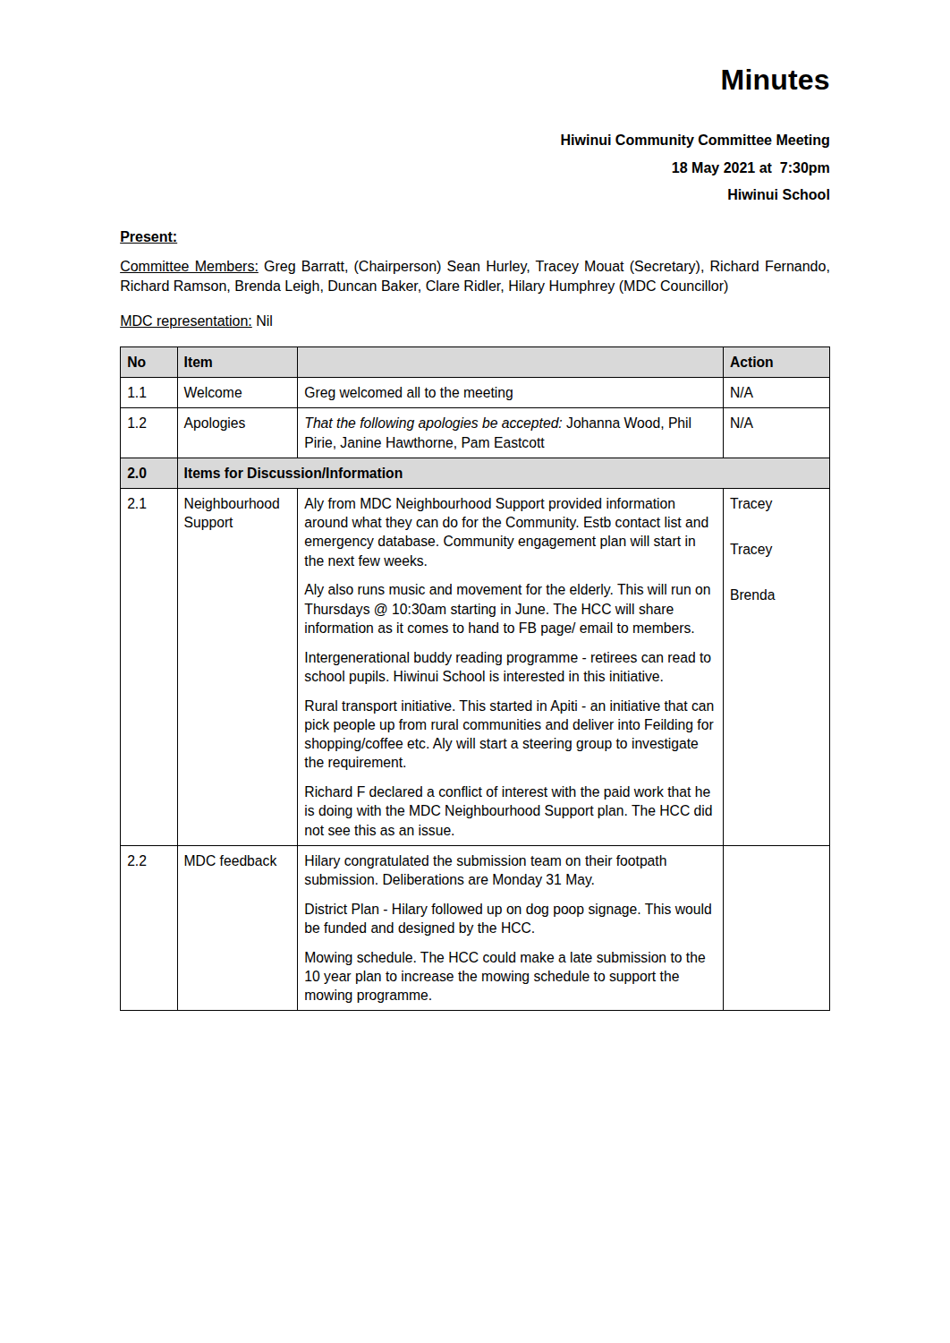Minutes
Hiwinui Community Committee Meeting
18 May 2021 at 7:30pm
Hiwinui School
Present:
Committee Members: Greg Barratt, (Chairperson) Sean Hurley, Tracey Mouat (Secretary), Richard Fernando, Richard Ramson, Brenda Leigh, Duncan Baker, Clare Ridler, Hilary Humphrey (MDC Councillor)
MDC representation: Nil
| No | Item | | Action |
| --- | --- | --- | --- |
| 1.1 | Welcome | Greg welcomed all to the meeting | N/A |
| 1.2 | Apologies | That the following apologies be accepted: Johanna Wood, Phil Pirie, Janine Hawthorne, Pam Eastcott | N/A |
| 2.0 | Items for Discussion/Information |
| 2.1 | Neighbourhood Support | Aly from MDC Neighbourhood Support provided information around what they can do for the Community. Estb contact list and emergency database. Community engagement plan will start in the next few weeks. Aly also runs music and movement for the elderly. This will run on Thursdays @ 10:30am starting in June. The HCC will share information as it comes to hand to FB page/ email to members. Intergenerational buddy reading programme - retirees can read to school pupils. Hiwinui School is interested in this initiative. Rural transport initiative. This started in Apiti - an initiative that can pick people up from rural communities and deliver into Feilding for shopping/coffee etc. Aly will start a steering group to investigate the requirement. Richard F declared a conflict of interest with the paid work that he is doing with the MDC Neighbourhood Support plan. The HCC did not see this as an issue. | Tracey Tracey Brenda |
| 2.2 | MDC feedback | Hilary congratulated the submission team on their footpath submission. Deliberations are Monday 31 May. District Plan - Hilary followed up on dog poop signage. This would be funded and designed by the HCC. Mowing schedule. The HCC could make a late submission to the 10 year plan to increase the mowing schedule to support the mowing programme. | |